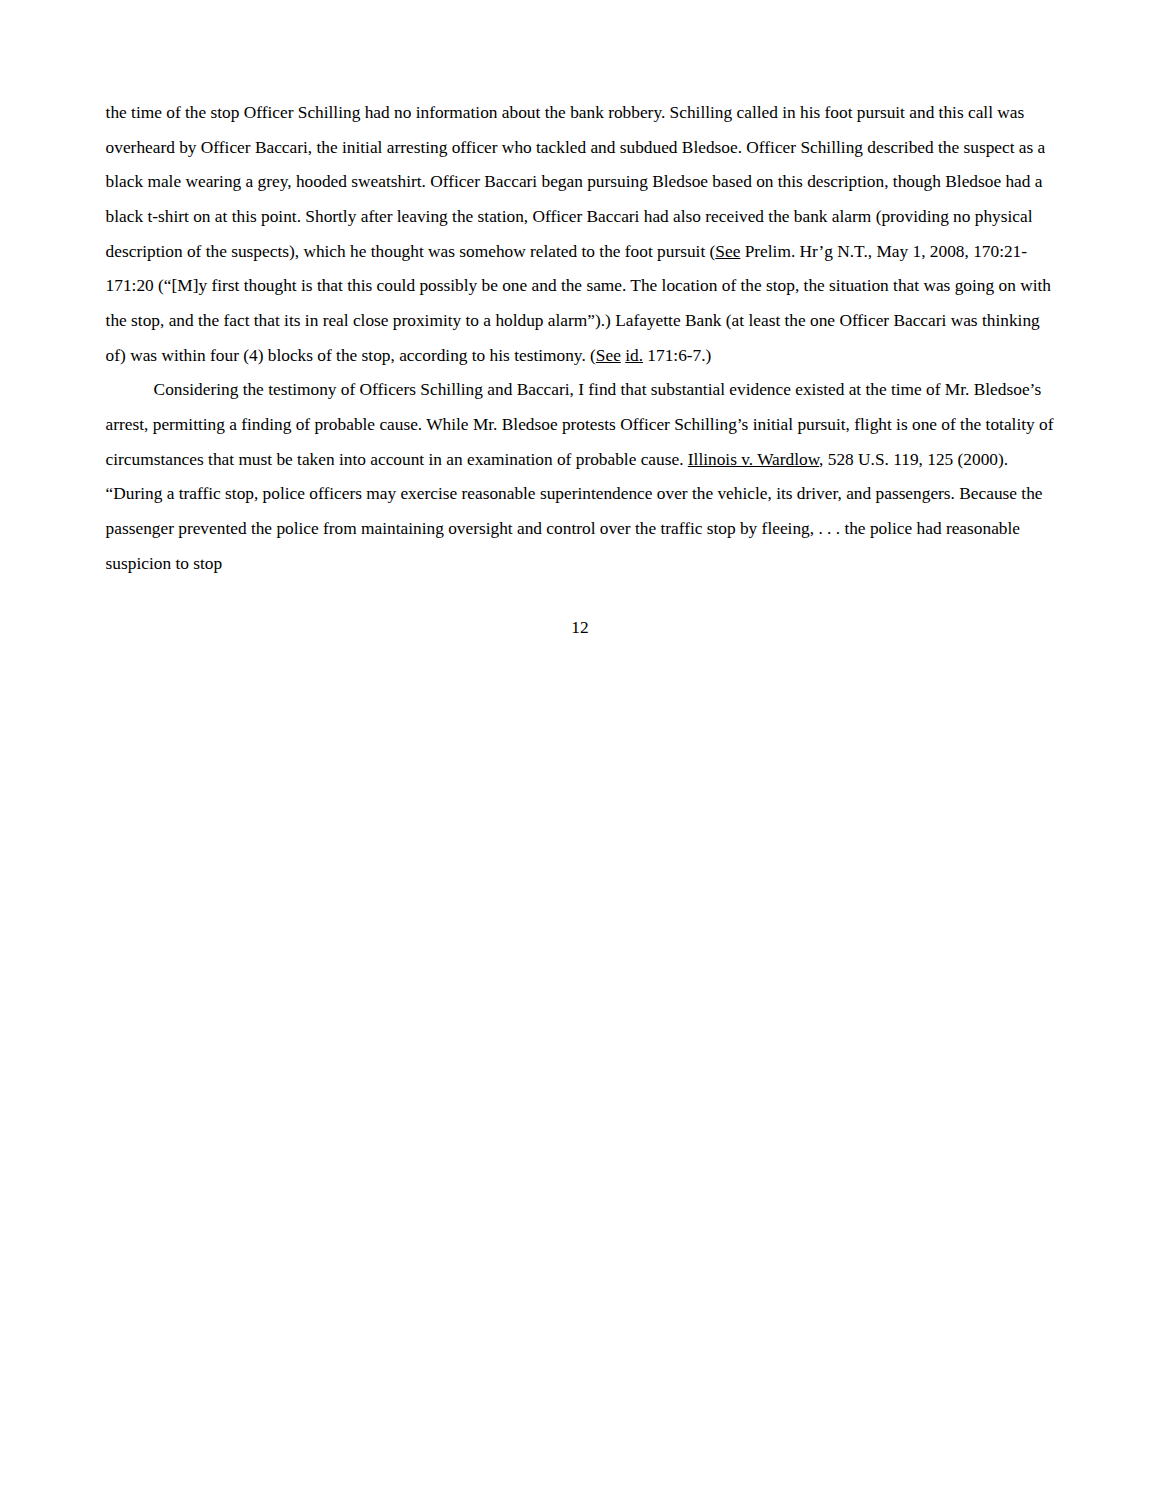the time of the stop Officer Schilling had no information about the bank robbery. Schilling called in his foot pursuit and this call was overheard by Officer Baccari, the initial arresting officer who tackled and subdued Bledsoe. Officer Schilling described the suspect as a black male wearing a grey, hooded sweatshirt. Officer Baccari began pursuing Bledsoe based on this description, though Bledsoe had a black t-shirt on at this point. Shortly after leaving the station, Officer Baccari had also received the bank alarm (providing no physical description of the suspects), which he thought was somehow related to the foot pursuit (See Prelim. Hr’g N.T., May 1, 2008, 170:21-171:20 (“[M]y first thought is that this could possibly be one and the same. The location of the stop, the situation that was going on with the stop, and the fact that its in real close proximity to a holdup alarm”).) Lafayette Bank (at least the one Officer Baccari was thinking of) was within four (4) blocks of the stop, according to his testimony. (See id. 171:6-7.)
Considering the testimony of Officers Schilling and Baccari, I find that substantial evidence existed at the time of Mr. Bledsoe’s arrest, permitting a finding of probable cause. While Mr. Bledsoe protests Officer Schilling’s initial pursuit, flight is one of the totality of circumstances that must be taken into account in an examination of probable cause. Illinois v. Wardlow, 528 U.S. 119, 125 (2000). “During a traffic stop, police officers may exercise reasonable superintendence over the vehicle, its driver, and passengers. Because the passenger prevented the police from maintaining oversight and control over the traffic stop by fleeing, . . . the police had reasonable suspicion to stop
12